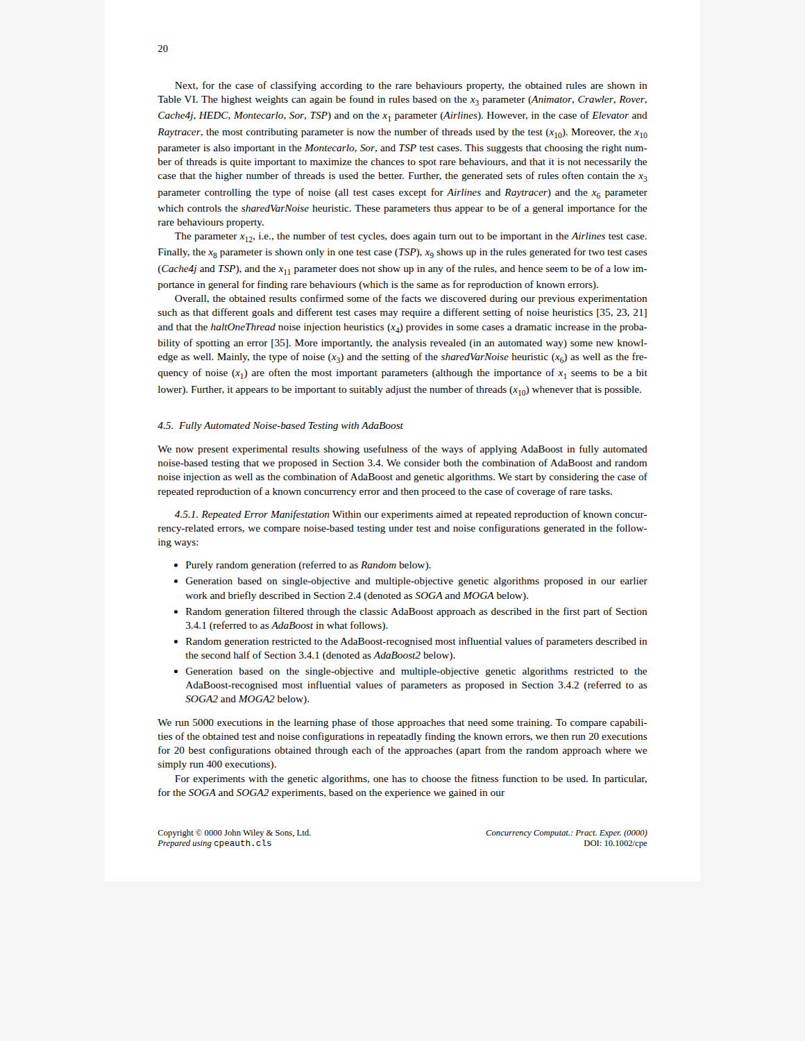20
Next, for the case of classifying according to the rare behaviours property, the obtained rules are shown in Table VI. The highest weights can again be found in rules based on the x 3 parameter (Animator, Crawler, Rover, Cache4j, HEDC, Montecarlo, Sor, TSP) and on the x 1 parameter (Airlines). However, in the case of Elevator and Raytracer, the most contributing parameter is now the number of threads used by the test (x 10). Moreover, the x 10 parameter is also important in the Montecarlo, Sor, and TSP test cases. This suggests that choosing the right number of threads is quite important to maximize the chances to spot rare behaviours, and that it is not necessarily the case that the higher number of threads is used the better. Further, the generated sets of rules often contain the x 3 parameter controlling the type of noise (all test cases except for Airlines and Raytracer) and the x 6 parameter which controls the sharedVarNoise heuristic. These parameters thus appear to be of a general importance for the rare behaviours property.
The parameter x 12, i.e., the number of test cycles, does again turn out to be important in the Airlines test case. Finally, the x 8 parameter is shown only in one test case (TSP), x 9 shows up in the rules generated for two test cases (Cache4j and TSP), and the x 11 parameter does not show up in any of the rules, and hence seem to be of a low importance in general for finding rare behaviours (which is the same as for reproduction of known errors).
Overall, the obtained results confirmed some of the facts we discovered during our previous experimentation such as that different goals and different test cases may require a different setting of noise heuristics [35, 23, 21] and that the haltOneThread noise injection heuristics (x 4) provides in some cases a dramatic increase in the probability of spotting an error [35]. More importantly, the analysis revealed (in an automated way) some new knowledge as well. Mainly, the type of noise (x 3) and the setting of the sharedVarNoise heuristic (x 6) as well as the frequency of noise (x 1) are often the most important parameters (although the importance of x 1 seems to be a bit lower). Further, it appears to be important to suitably adjust the number of threads (x 10) whenever that is possible.
4.5. Fully Automated Noise-based Testing with AdaBoost
We now present experimental results showing usefulness of the ways of applying AdaBoost in fully automated noise-based testing that we proposed in Section 3.4. We consider both the combination of AdaBoost and random noise injection as well as the combination of AdaBoost and genetic algorithms. We start by considering the case of repeated reproduction of a known concurrency error and then proceed to the case of coverage of rare tasks.
4.5.1. Repeated Error Manifestation Within our experiments aimed at repeated reproduction of known concurrency-related errors, we compare noise-based testing under test and noise configurations generated in the following ways:
Purely random generation (referred to as Random below).
Generation based on single-objective and multiple-objective genetic algorithms proposed in our earlier work and briefly described in Section 2.4 (denoted as SOGA and MOGA below).
Random generation filtered through the classic AdaBoost approach as described in the first part of Section 3.4.1 (referred to as AdaBoost in what follows).
Random generation restricted to the AdaBoost-recognised most influential values of parameters described in the second half of Section 3.4.1 (denoted as AdaBoost2 below).
Generation based on the single-objective and multiple-objective genetic algorithms restricted to the AdaBoost-recognised most influential values of parameters as proposed in Section 3.4.2 (referred to as SOGA2 and MOGA2 below).
We run 5000 executions in the learning phase of those approaches that need some training. To compare capabilities of the obtained test and noise configurations in repeatadly finding the known errors, we then run 20 executions for 20 best configurations obtained through each of the approaches (apart from the random approach where we simply run 400 executions).
For experiments with the genetic algorithms, one has to choose the fitness function to be used. In particular, for the SOGA and SOGA2 experiments, based on the experience we gained in our
Copyright © 0000 John Wiley & Sons, Ltd.
Prepared using cpeauth.cls
Concurrency Computat.: Pract. Exper. (0000)
DOI: 10.1002/cpe